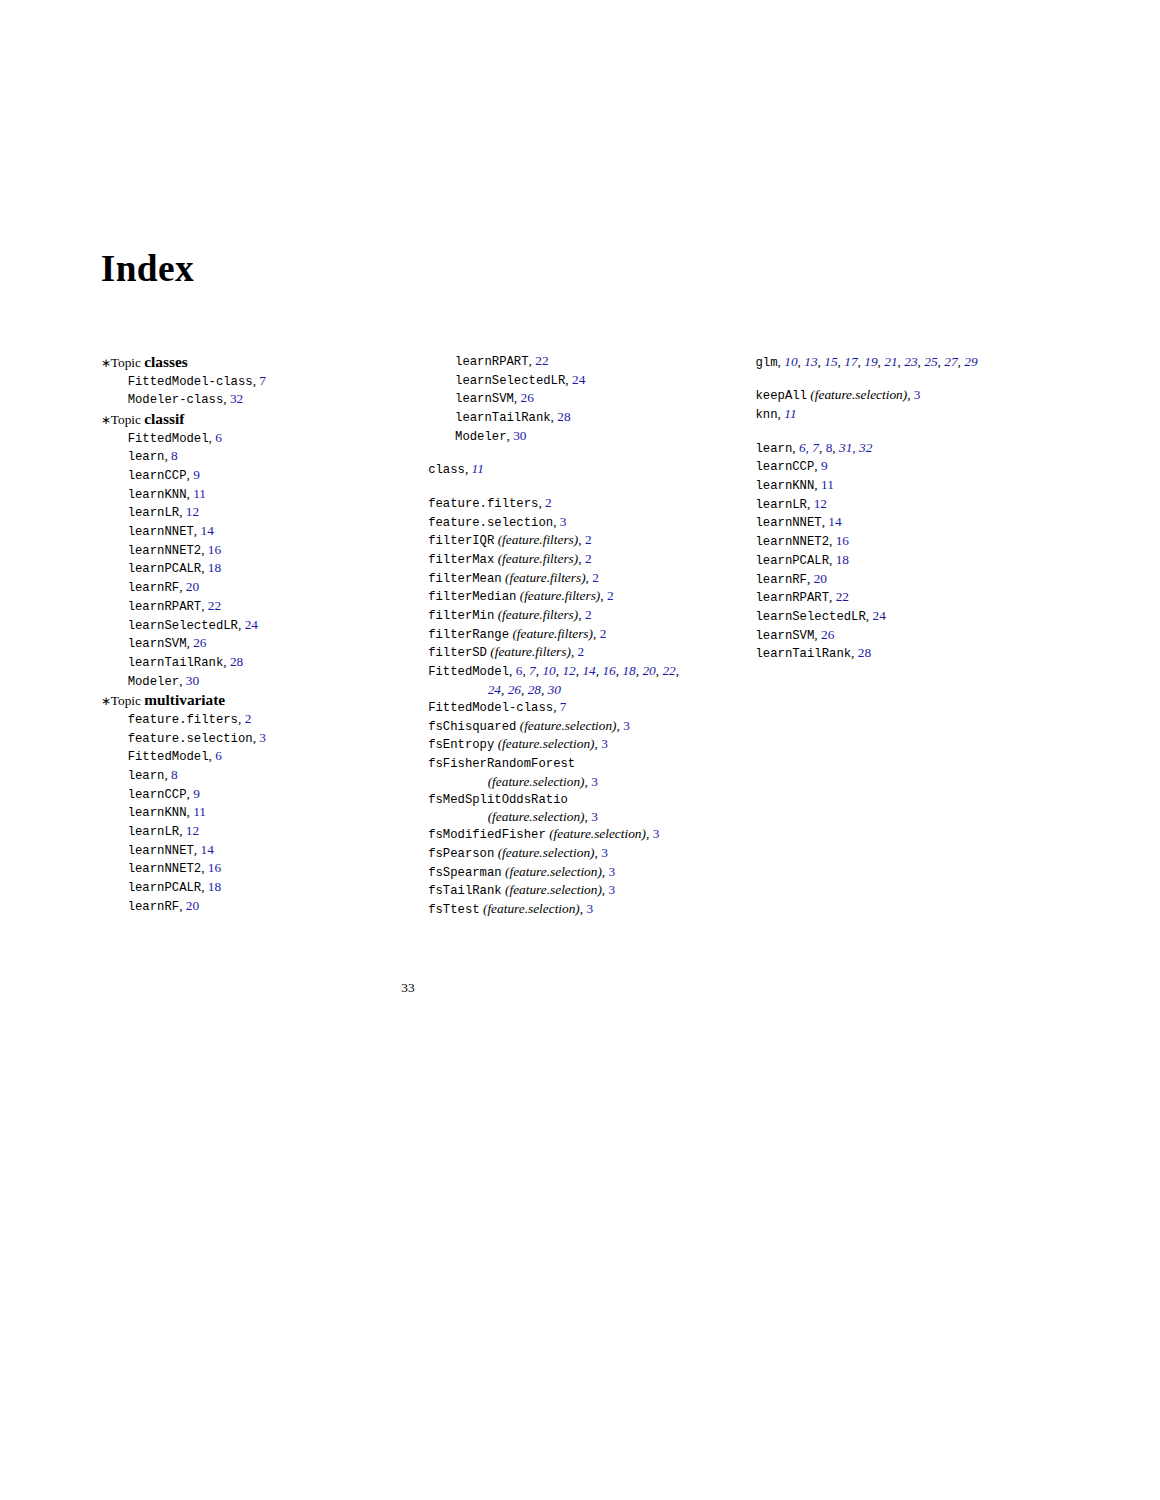Index
∗Topic classes
FittedModel-class, 7
Modeler-class, 32
∗Topic classif
FittedModel, 6
learn, 8
learnCCP, 9
learnKNN, 11
learnLR, 12
learnNNET, 14
learnNNET2, 16
learnPCALR, 18
learnRF, 20
learnRPART, 22
learnSelectedLR, 24
learnSVM, 26
learnTailRank, 28
Modeler, 30
∗Topic multivariate
feature.filters, 2
feature.selection, 3
FittedModel, 6
learn, 8
learnCCP, 9
learnKNN, 11
learnLR, 12
learnNNET, 14
learnNNET2, 16
learnPCALR, 18
learnRF, 20
learnRPART, 22
learnSelectedLR, 24
learnSVM, 26
learnTailRank, 28
Modeler, 30
class, 11
feature.filters, 2
feature.selection, 3
filterIQR (feature.filters), 2
filterMax (feature.filters), 2
filterMean (feature.filters), 2
filterMedian (feature.filters), 2
filterMin (feature.filters), 2
filterRange (feature.filters), 2
filterSD (feature.filters), 2
FittedModel, 6, 7, 10, 12, 14, 16, 18, 20, 22,
24, 26, 28, 30
FittedModel-class, 7
fsChisquared (feature.selection), 3
fsEntropy (feature.selection), 3
fsFisherRandomForest
(feature.selection), 3
fsMedSplitOddsRatio
(feature.selection), 3
fsModifiedFisher (feature.selection), 3
fsPearson (feature.selection), 3
fsSpearman (feature.selection), 3
fsTailRank (feature.selection), 3
fsTtest (feature.selection), 3
glm, 10, 13, 15, 17, 19, 21, 23, 25, 27, 29
keepAll (feature.selection), 3
knn, 11
learn, 6, 7, 8, 31, 32
learnCCP, 9
learnKNN, 11
learnLR, 12
learnNNET, 14
learnNNET2, 16
learnPCALR, 18
learnRF, 20
learnRPART, 22
learnSelectedLR, 24
learnSVM, 26
learnTailRank, 28
33